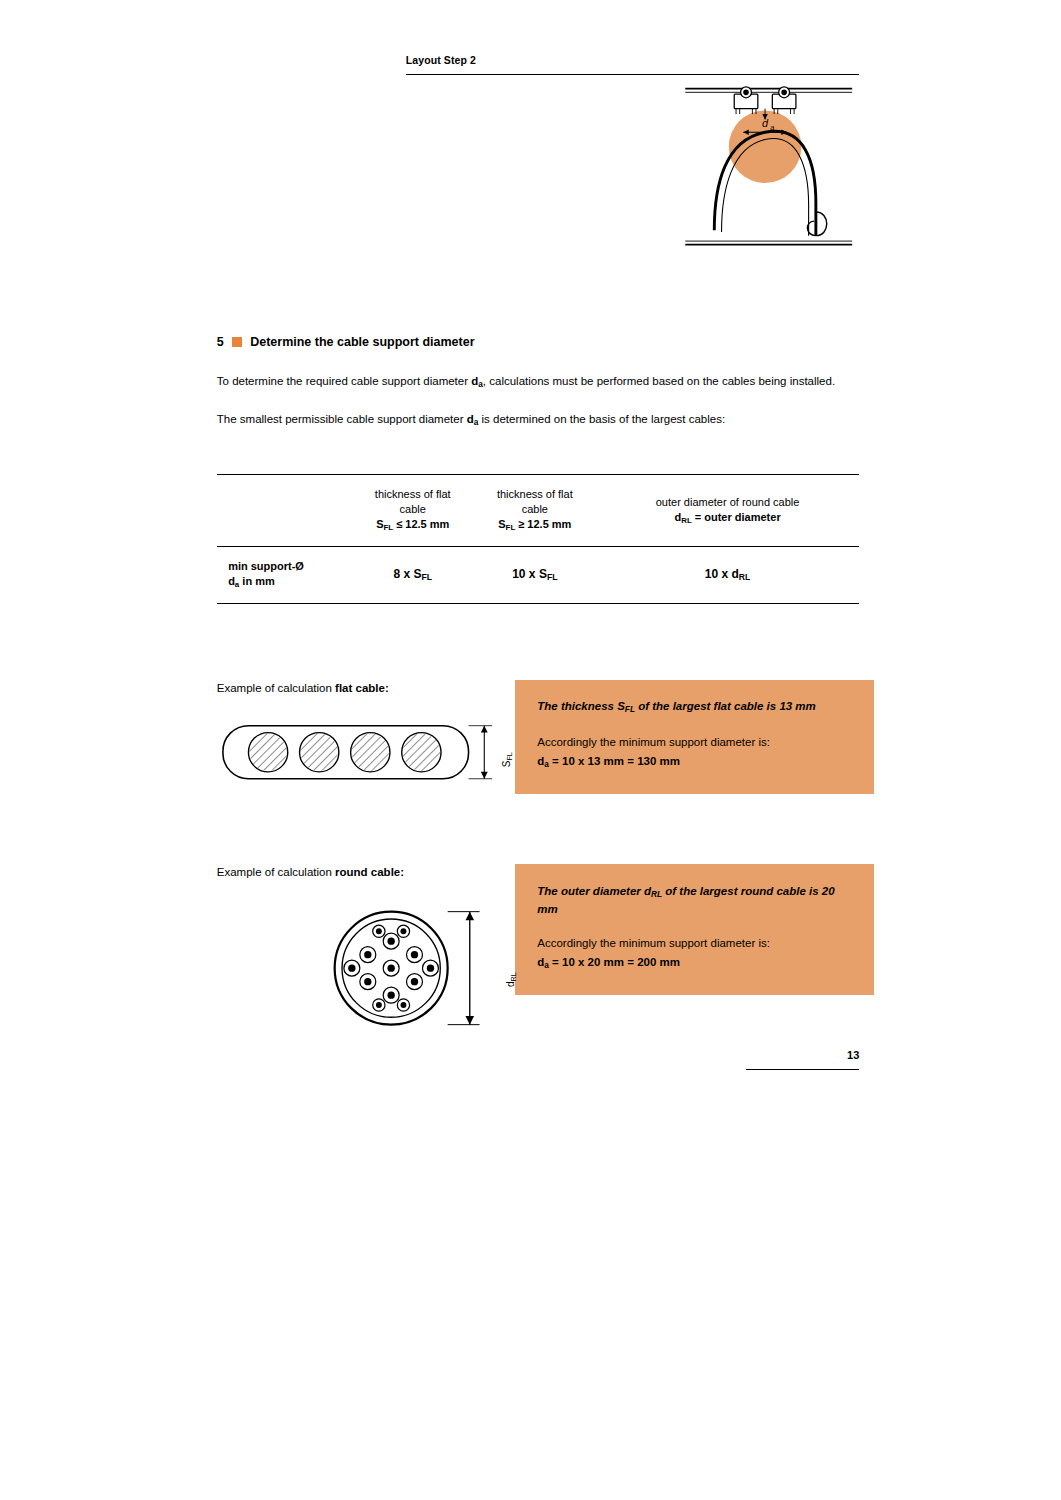Layout Step 2
d a
5 Determine the cable support diameter
To determine the required cable support diameter da, calculations must be performed based on the cables being installed.
The smallest permissible cable support diameter da is determined on the basis of the largest cables:
| | thickness of flat cable S FL ≤ 12.5 mm | thickness of flat cable S FL ≥ 12.5 mm | outer diameter of round cable d RL = outer diameter |
| --- | --- | --- | --- |
| min support-Ø d a in mm | 8 x S FL | 10 x S FL | 10 x d RL |
Example of calculation flat cable:
SFL
The thickness SFL of the largest flat cable is 13 mm
Accordingly the minimum support diameter is:
da = 10 x 13 mm = 130 mm
Example of calculation round cable:
dRL
The outer diameter dRL of the largest round cable is 20 mm
Accordingly the minimum support diameter is:
da = 10 x 20 mm = 200 mm
13